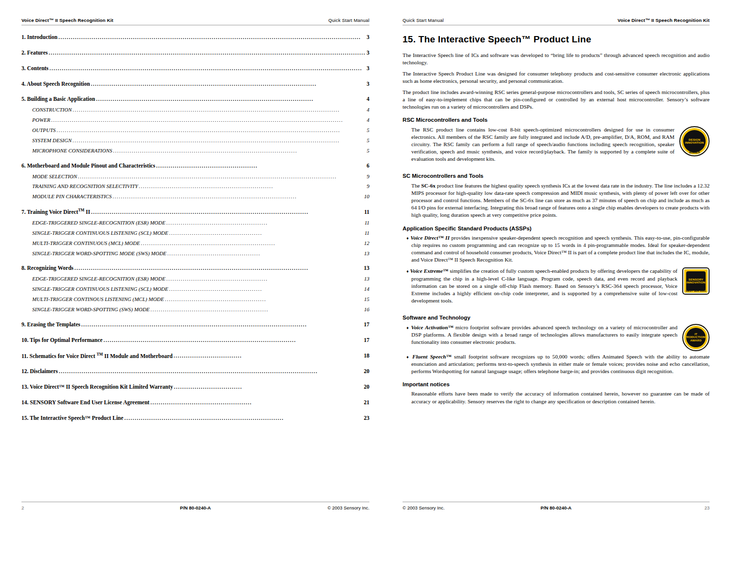Voice Direct™ II Speech Recognition Kit
Quick Start Manual
1. Introduction.................................................................................................................................................. 3
2. Features......................................................................................................................................................... 3
3. Contents....................................................................................................................................................... 3
4. About Speech Recognition............................................................................................................. 3
5. Building a Basic Application......................................................................................................... 4
CONSTRUCTION................................................................................................................................. 4
POWER............................................................................................................................................. 4
OUTPUTS......................................................................................................................................... 5
SYSTEM DESIGN................................................................................................................................. 5
MICROPHONE CONSIDERATIONS......................................................................................... 5
6. Motherboard and Module Pinout and Characteristics................................................. 6
MODE SELECTION............................................................................................................................. 9
TRAINING AND RECOGNITION SELECTIVITY................................................................. 9
MODULE PIN CHARACTERISTICS......................................................................................... 10
7. Training Voice DirectTM II......................................................................................................... 11
EDGE-TRIGGERED SINGLE-RECOGNITION (ESR) MODE................................................. 11
SINGLE-TRIGGER CONTINUOUS LISTENING (SCL) MODE............................................. 11
MULTI-TRIGGER CONTINUOUS (MCL) MODE................................................................. 12
SINGLE-TRIGGER WORD-SPOTTING MODE (SWS) MODE............................................. 13
8. Recognizing Words................................................................................................................. 13
EDGE-TRIGGERED SINGLE-RECOGNITION (ESR) MODE................................................. 13
SINGLE-TRIGGER CONTINUOUS LISTENING (SCL) MODE............................................. 14
MULTI-TRIGGER CONTINOUS LISTENING (MCL) MODE................................................. 15
SINGLE-TRIGGER WORD-SPOTTING (SWS) MODE......................................................... 16
9. Erasing the Templates............................................................................................................. 17
10. Tips for Optimal Performance............................................................................................. 17
11. Schematics for Voice Direct TM II Module and Motherboard................................. 18
12. Disclaimers............................................................................................................................. 20
13. Voice Direct™ II Speech Recognition Kit Limited Warranty................................. 20
14. SENSORY Software End User License Agreement................................................. 21
15. The Interactive Speech™ Product Line............................................................................. 23
2
P/N 80-0240-A
© 2003 Sensory Inc.
Quick Start Manual
Voice Direct™ II Speech Recognition Kit
15. The Interactive Speech™ Product Line
The Interactive Speech line of ICs and software was developed to “bring life to products” through advanced speech recognition and audio technology.
The Interactive Speech Product Line was designed for consumer telephony products and cost-sensitive consumer electronic applications such as home electronics, personal security, and personal communication.
The product line includes award-winning RSC series general-purpose microcontrollers and tools, SC series of speech microcontrollers, plus a line of easy-to-implement chips that can be pin-configured or controlled by an external host microcontroller. Sensory’s software technologies run on a variety of microcontrollers and DSPs.
RSC Microcontrollers and Tools
DESIGN
INNOVATION
WINNER
The RSC product line contains low-cost 8-bit speech-optimized microcontrollers designed for use in consumer electronics. All members of the RSC family are fully integrated and include A/D, pre-amplifier, D/A, ROM, and RAM circuitry. The RSC family can perform a full range of speech/audio functions including speech recognition, speaker verification, speech and music synthesis, and voice record/playback. The family is supported by a complete suite of evaluation tools and development kits.
SC Microcontrollers and Tools
The SC-6x product line features the highest quality speech synthesis ICs at the lowest data rate in the industry. The line includes a 12.32 MIPS processor for high-quality low data-rate speech compression and MIDI music synthesis, with plenty of power left over for other processor and control functions. Members of the SC-6x line can store as much as 37 minutes of speech on chip and include as much as 64 I/O pins for external interfacing. Integrating this broad range of features onto a single chip enables developers to create products with high quality, long duration speech at very competitive price points.
Application Specific Standard Products (ASSPs)
Voice Direct™ II provides inexpensive speaker-dependent speech recognition and speech synthesis. This easy-to-use, pin-configurable chip requires no custom programming and can recognize up to 15 words in 4 pin-programmable modes. Ideal for speaker-dependent command and control of household consumer products, Voice Direct™ II is part of a complete product line that includes the IC, module, and Voice Direct™ II Speech Recognition Kit.
SENSORY
INNOVATION
BEST SDK 2001
Voice Extreme™ simplifies the creation of fully custom speech-enabled products by offering developers the capability of programming the chip in a high-level C-like language. Program code, speech data, and even record and playback information can be stored on a single off-chip Flash memory. Based on Sensory’s RSC-364 speech processor, Voice Extreme includes a highly efficient on-chip code interpreter, and is supported by a comprehensive suite of low-cost development tools.
Software and Technology
IT PRODUCTIONS
AWARD
Voice Activation™ micro footprint software provides advanced speech technology on a variety of microcontroller and DSP platforms. A flexible design with a broad range of technologies allows manufacturers to easily integrate speech functionality into consumer electronic products.
Fluent Speech™ small footprint software recognizes up to 50,000 words; offers Animated Speech with the ability to automate enunciation and articulation; performs text-to-speech synthesis in either male or female voices; provides noise and echo cancellation, performs Wordspotting for natural language usage; offers telephone barge-in; and provides continuous digit recognition.
Important notices
Reasonable efforts have been made to verify the accuracy of information contained herein, however no guarantee can be made of accuracy or applicability. Sensory reserves the right to change any specification or description contained herein.
© 2003 Sensory Inc.
P/N 80-0240-A
23